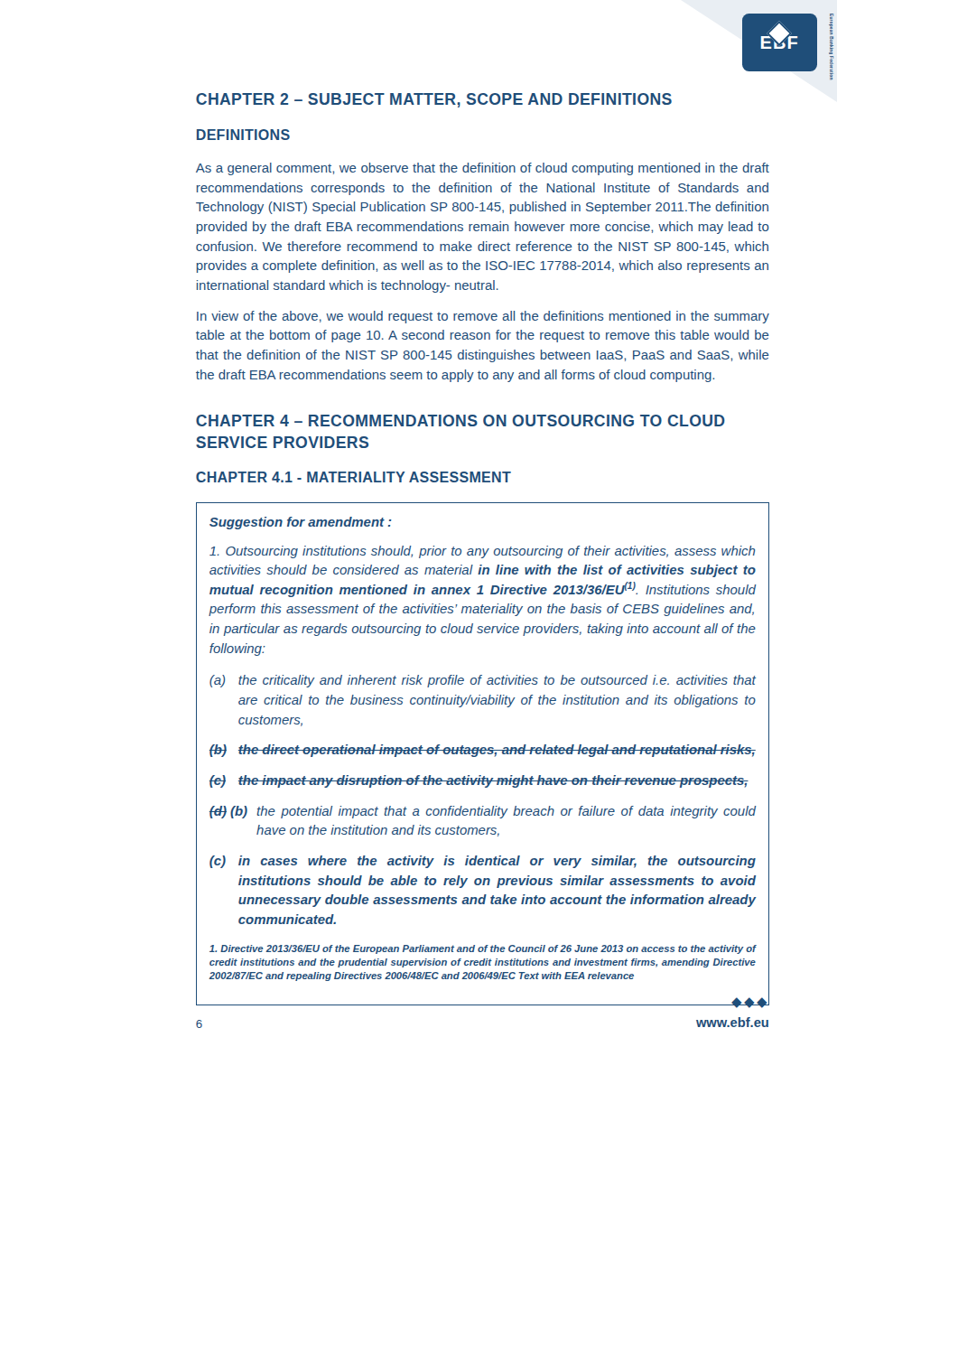EBF
European Banking Federation
CHAPTER 2 – SUBJECT MATTER, SCOPE AND DEFINITIONS
DEFINITIONS
As a general comment, we observe that the definition of cloud computing mentioned in the draft recommendations corresponds to the definition of the National Institute of Standards and Technology (NIST) Special Publication SP 800-145, published in September 2011.The definition provided by the draft EBA recommendations remain however more concise, which may lead to confusion. We therefore recommend to make direct reference to the NIST SP 800-145, which provides a complete definition, as well as to the ISO-IEC 17788-2014, which also represents an international standard which is technology- neutral.
In view of the above, we would request to remove all the definitions mentioned in the summary table at the bottom of page 10. A second reason for the request to remove this table would be that the definition of the NIST SP 800-145 distinguishes between IaaS, PaaS and SaaS, while the draft EBA recommendations seem to apply to any and all forms of cloud computing.
CHAPTER 4 – RECOMMENDATIONS ON OUTSOURCING TO CLOUD SERVICE PROVIDERS
CHAPTER 4.1 - MATERIALITY ASSESSMENT
Suggestion for amendment :
1. Outsourcing institutions should, prior to any outsourcing of their activities, assess which activities should be considered as material in line with the list of activities subject to mutual recognition mentioned in annex 1 Directive 2013/36/EU(1). Institutions should perform this assessment of the activities’ materiality on the basis of CEBS guidelines and, in particular as regards outsourcing to cloud service providers, taking into account all of the following:
(a)
the criticality and inherent risk profile of activities to be outsourced i.e. activities that are critical to the business continuity/viability of the institution and its obligations to customers,
(b)
the direct operational impact of outages, and related legal and reputational risks,
(c)
the impact any disruption of the activity might have on their revenue prospects,
(d) (b)
the potential impact that a confidentiality breach or failure of data integrity could have on the institution and its customers,
(c)
in cases where the activity is identical or very similar, the outsourcing institutions should be able to rely on previous similar assessments to avoid unnecessary double assessments and take into account the information already communicated.
1. Directive 2013/36/EU of the European Parliament and of the Council of 26 June 2013 on access to the activity of credit institutions and the prudential supervision of credit institutions and investment firms, amending Directive 2002/87/EC and repealing Directives 2006/48/EC and 2006/49/EC Text with EEA relevance
6
◆◆◆
www.ebf.eu